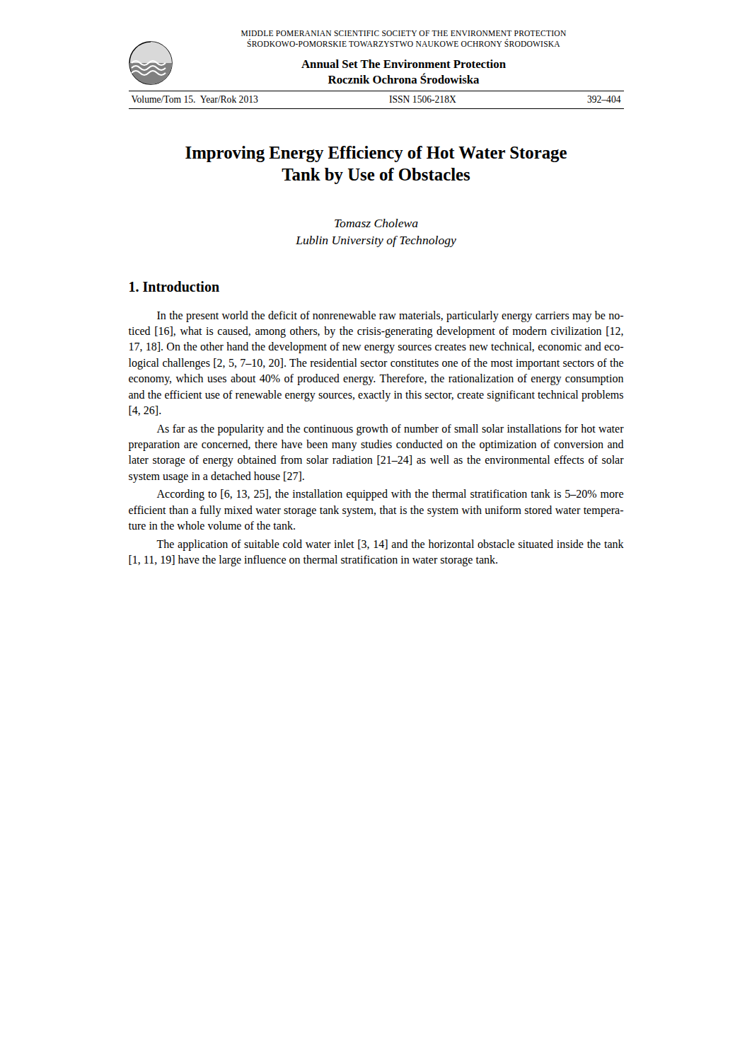MIDDLE POMERANIAN SCIENTIFIC SOCIETY OF THE ENVIRONMENT PROTECTION
ŚRODKOWO-POMORSKIE TOWARZYSTWO NAUKOWE OCHRONY ŚRODOWISKA
Annual Set The Environment Protection Rocznik Ochrona Środowiska
Volume/Tom 15. Year/Rok 2013 ISSN 1506-218X 392–404
Improving Energy Efficiency of Hot Water Storage
Tank by Use of Obstacles
Tomasz Cholewa
Lublin University of Technology
1. Introduction
In the present world the deficit of nonrenewable raw materials, particularly energy carriers may be noticed [16], what is caused, among others, by the crisis-generating development of modern civilization [12, 17, 18]. On the other hand the development of new energy sources creates new technical, economic and ecological challenges [2, 5, 7–10, 20]. The residential sector constitutes one of the most important sectors of the economy, which uses about 40% of produced energy. Therefore, the rationalization of energy consumption and the efficient use of renewable energy sources, exactly in this sector, create significant technical problems [4, 26].
As far as the popularity and the continuous growth of number of small solar installations for hot water preparation are concerned, there have been many studies conducted on the optimization of conversion and later storage of energy obtained from solar radiation [21–24] as well as the environmental effects of solar system usage in a detached house [27].
According to [6, 13, 25], the installation equipped with the thermal stratification tank is 5–20% more efficient than a fully mixed water storage tank system, that is the system with uniform stored water temperature in the whole volume of the tank.
The application of suitable cold water inlet [3, 14] and the horizontal obstacle situated inside the tank [1, 11, 19] have the large influence on thermal stratification in water storage tank.